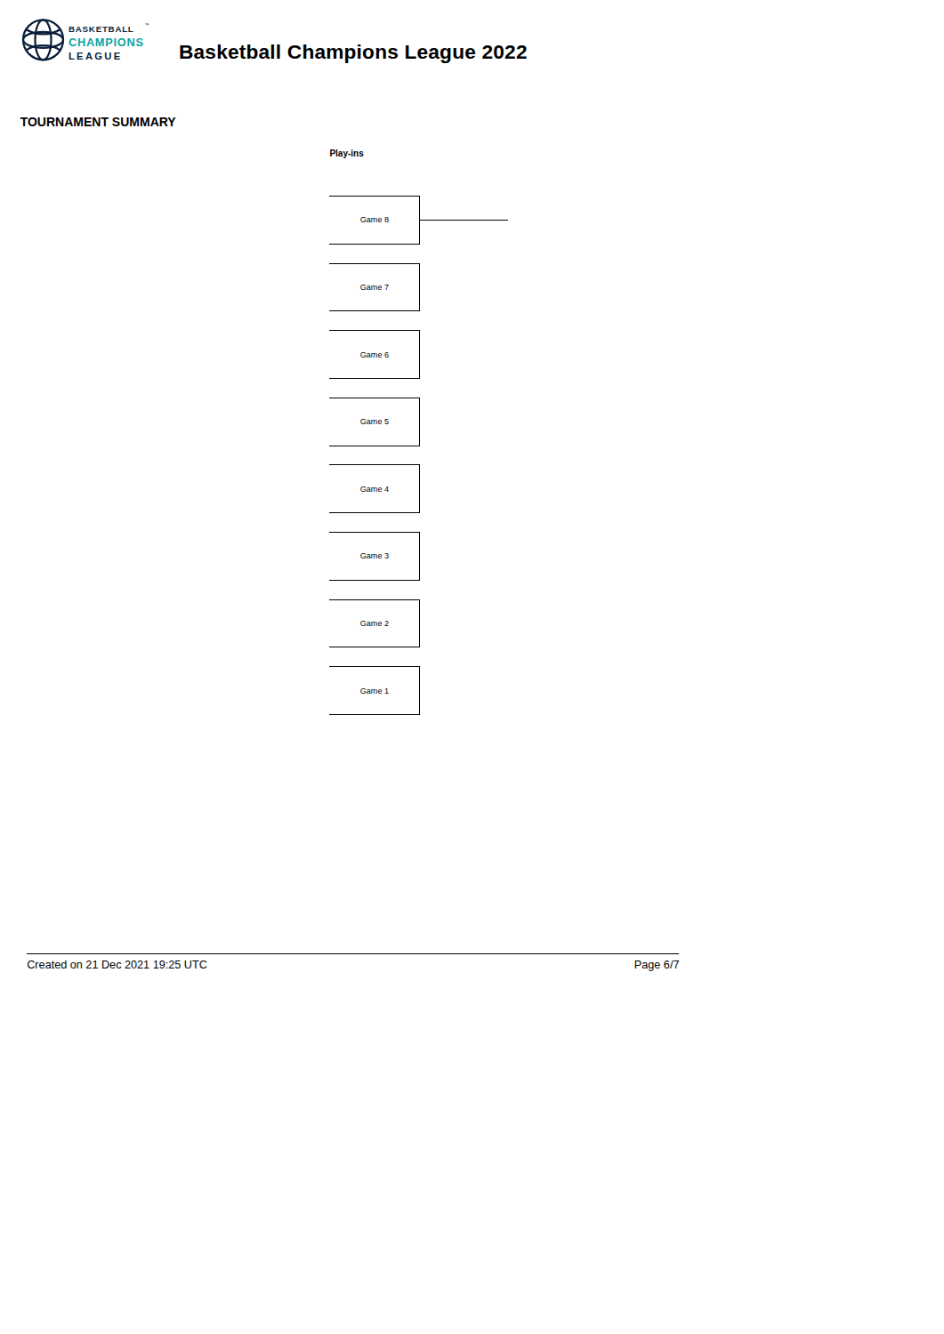BASKETBALL CHAMPIONS LEAGUE ™
Basketball Champions League 2022
TOURNAMENT SUMMARY
Play-ins
Game 8
Game 7
Game 6
Game 5
Game 4
Game 3
Game 2
Game 1
Created on 21 Dec 2021 19:25 UTC Page 6/7